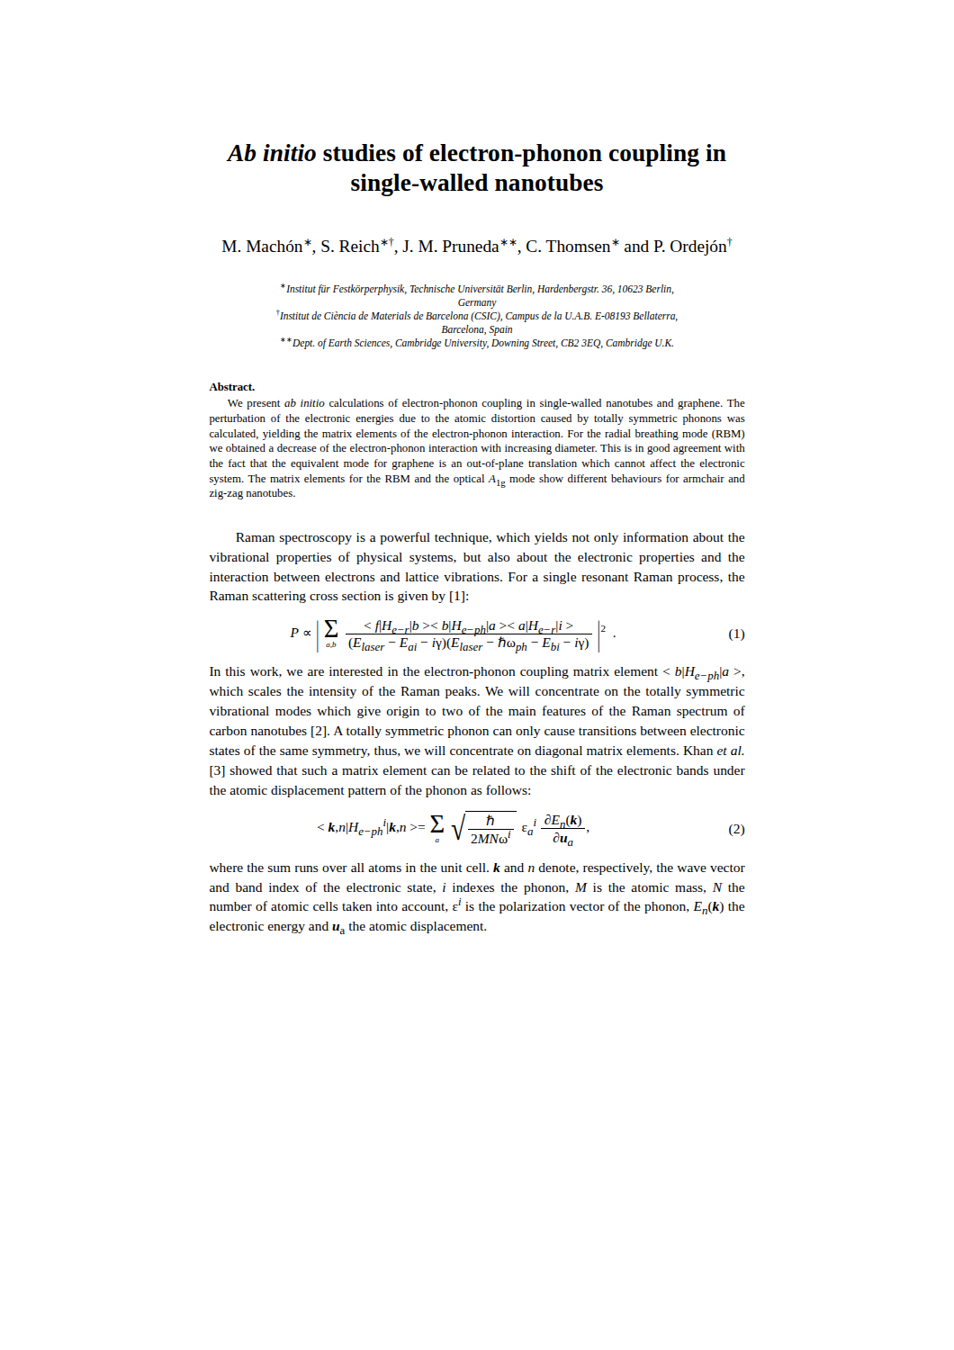Ab initio studies of electron-phonon coupling in
single-walled nanotubes
M. Machón∗, S. Reich∗†, J. M. Pruneda∗∗, C. Thomsen∗ and P. Ordejón†
∗Institut für Festkörperphysik, Technische Universität Berlin, Hardenbergstr. 36, 10623 Berlin,
Germany
†Institut de Ciència de Materials de Barcelona (CSIC), Campus de la U.A.B. E-08193 Bellaterra,
Barcelona, Spain
∗∗Dept. of Earth Sciences, Cambridge University, Downing Street, CB2 3EQ, Cambridge U.K.
Abstract.
We present ab initio calculations of electron-phonon coupling in single-walled nanotubes and graphene. The perturbation of the electronic energies due to the atomic distortion caused by totally symmetric phonons was calculated, yielding the matrix elements of the electron-phonon interaction. For the radial breathing mode (RBM) we obtained a decrease of the electron-phonon interaction with increasing diameter. This is in good agreement with the fact that the equivalent mode for graphene is an out-of-plane translation which cannot affect the electronic system. The matrix elements for the RBM and the optical A1g mode show different behaviours for armchair and zig-zag nanotubes.
Raman spectroscopy is a powerful technique, which yields not only information about the vibrational properties of physical systems, but also about the electronic properties and the interaction between electrons and lattice vibrations. For a single resonant Raman process, the Raman scattering cross section is given by [1]:
P ∝ | Σa,b < f|He−r|b >< b|He−ph|a >< a|He−r|i > (Elaser − Eai − iγ)(Elaser − ℏωph − Ebi − iγ) |2 .
(1)
In this work, we are interested in the electron-phonon coupling matrix element < b|He−ph|a >, which scales the intensity of the Raman peaks. We will concentrate on the totally symmetric vibrational modes which give origin to two of the main features of the Raman spectrum of carbon nanotubes [2]. A totally symmetric phonon can only cause transitions between electronic states of the same symmetry, thus, we will concentrate on diagonal matrix elements. Khan et al. [3] showed that such a matrix element can be related to the shift of the electronic bands under the atomic displacement pattern of the phonon as follows:
< k,n|He−phi|k,n >= Σa √ℏ 2MNωi εai ∂En(k)∂ua,
(2)
where the sum runs over all atoms in the unit cell. k and n denote, respectively, the wave vector and band index of the electronic state, i indexes the phonon, M is the atomic mass, N the number of atomic cells taken into account, εi is the polarization vector of the phonon, En(k) the electronic energy and ua the atomic displacement.